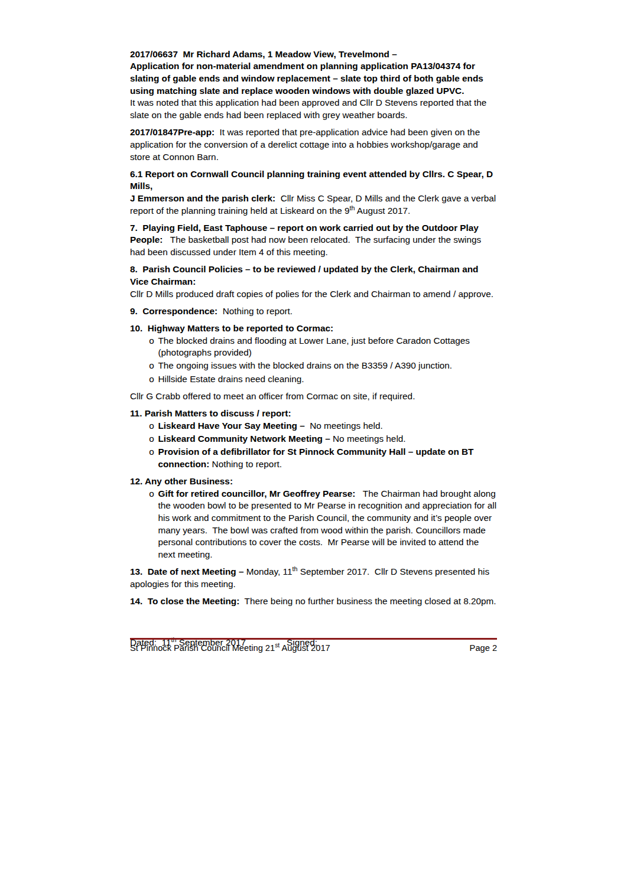2017/06637 Mr Richard Adams, 1 Meadow View, Trevelmond –
Application for non-material amendment on planning application PA13/04374 for slating of gable ends and window replacement – slate top third of both gable ends using matching slate and replace wooden windows with double glazed UPVC.
It was noted that this application had been approved and Cllr D Stevens reported that the slate on the gable ends had been replaced with grey weather boards.
2017/01847Pre-app: It was reported that pre-application advice had been given on the application for the conversion of a derelict cottage into a hobbies workshop/garage and store at Connon Barn.
6.1 Report on Cornwall Council planning training event attended by Cllrs. C Spear, D Mills,
J Emmerson and the parish clerk: Cllr Miss C Spear, D Mills and the Clerk gave a verbal report of the planning training held at Liskeard on the 9th August 2017.
7. Playing Field, East Taphouse – report on work carried out by the Outdoor Play People: The basketball post had now been relocated. The surfacing under the swings had been discussed under Item 4 of this meeting.
8. Parish Council Policies – to be reviewed / updated by the Clerk, Chairman and Vice Chairman:
Cllr D Mills produced draft copies of polies for the Clerk and Chairman to amend / approve.
9. Correspondence: Nothing to report.
10. Highway Matters to be reported to Cormac:
The blocked drains and flooding at Lower Lane, just before Caradon Cottages (photographs provided)
The ongoing issues with the blocked drains on the B3359 / A390 junction.
Hillside Estate drains need cleaning.
Cllr G Crabb offered to meet an officer from Cormac on site, if required.
11. Parish Matters to discuss / report:
Liskeard Have Your Say Meeting – No meetings held.
Liskeard Community Network Meeting – No meetings held.
Provision of a defibrillator for St Pinnock Community Hall – update on BT connection: Nothing to report.
12. Any other Business:
Gift for retired councillor, Mr Geoffrey Pearse: The Chairman had brought along the wooden bowl to be presented to Mr Pearse in recognition and appreciation for all his work and commitment to the Parish Council, the community and it’s people over many years. The bowl was crafted from wood within the parish. Councillors made personal contributions to cover the costs. Mr Pearse will be invited to attend the next meeting.
13. Date of next Meeting – Monday, 11th September 2017. Cllr D Stevens presented his apologies for this meeting.
14. To close the Meeting: There being no further business the meeting closed at 8.20pm.
Dated: 11th September 2017 Signed:
St Pinnock Parish Council Meeting 21st August 2017 Page 2